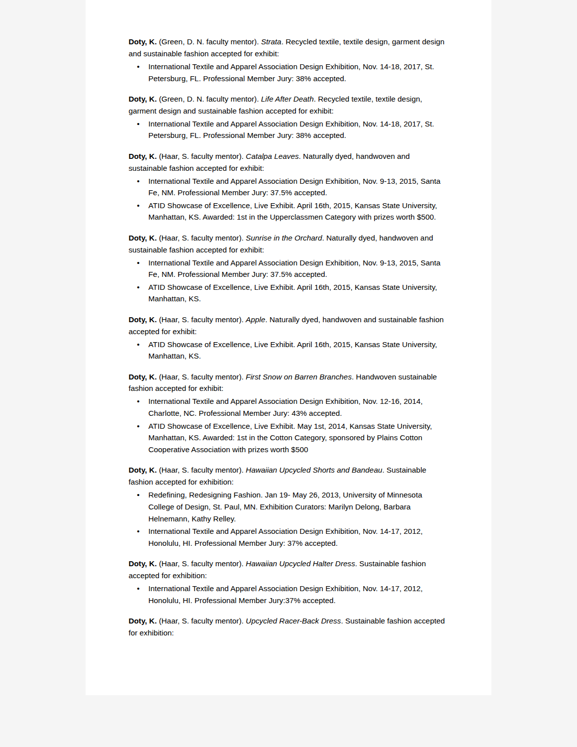Doty, K. (Green, D. N. faculty mentor). Strata. Recycled textile, textile design, garment design and sustainable fashion accepted for exhibit:
International Textile and Apparel Association Design Exhibition, Nov. 14-18, 2017, St. Petersburg, FL. Professional Member Jury: 38% accepted.
Doty, K. (Green, D. N. faculty mentor). Life After Death. Recycled textile, textile design, garment design and sustainable fashion accepted for exhibit:
International Textile and Apparel Association Design Exhibition, Nov. 14-18, 2017, St. Petersburg, FL. Professional Member Jury: 38% accepted.
Doty, K. (Haar, S. faculty mentor). Catalpa Leaves. Naturally dyed, handwoven and sustainable fashion accepted for exhibit:
International Textile and Apparel Association Design Exhibition, Nov. 9-13, 2015, Santa Fe, NM. Professional Member Jury: 37.5% accepted.
ATID Showcase of Excellence, Live Exhibit. April 16th, 2015, Kansas State University, Manhattan, KS. Awarded: 1st in the Upperclassmen Category with prizes worth $500.
Doty, K. (Haar, S. faculty mentor). Sunrise in the Orchard. Naturally dyed, handwoven and sustainable fashion accepted for exhibit:
International Textile and Apparel Association Design Exhibition, Nov. 9-13, 2015, Santa Fe, NM. Professional Member Jury: 37.5% accepted.
ATID Showcase of Excellence, Live Exhibit. April 16th, 2015, Kansas State University, Manhattan, KS.
Doty, K. (Haar, S. faculty mentor). Apple. Naturally dyed, handwoven and sustainable fashion accepted for exhibit:
ATID Showcase of Excellence, Live Exhibit. April 16th, 2015, Kansas State University, Manhattan, KS.
Doty, K. (Haar, S. faculty mentor). First Snow on Barren Branches. Handwoven sustainable fashion accepted for exhibit:
International Textile and Apparel Association Design Exhibition, Nov. 12-16, 2014, Charlotte, NC. Professional Member Jury: 43% accepted.
ATID Showcase of Excellence, Live Exhibit. May 1st, 2014, Kansas State University, Manhattan, KS. Awarded: 1st in the Cotton Category, sponsored by Plains Cotton Cooperative Association with prizes worth $500
Doty, K. (Haar, S. faculty mentor). Hawaiian Upcycled Shorts and Bandeau. Sustainable fashion accepted for exhibition:
Redefining, Redesigning Fashion. Jan 19- May 26, 2013, University of Minnesota College of Design, St. Paul, MN. Exhibition Curators: Marilyn Delong, Barbara Helnemann, Kathy Relley.
International Textile and Apparel Association Design Exhibition, Nov. 14-17, 2012, Honolulu, HI. Professional Member Jury: 37% accepted.
Doty, K. (Haar, S. faculty mentor). Hawaiian Upcycled Halter Dress. Sustainable fashion accepted for exhibition:
International Textile and Apparel Association Design Exhibition, Nov. 14-17, 2012, Honolulu, HI. Professional Member Jury:37% accepted.
Doty, K. (Haar, S. faculty mentor). Upcycled Racer-Back Dress. Sustainable fashion accepted for exhibition: